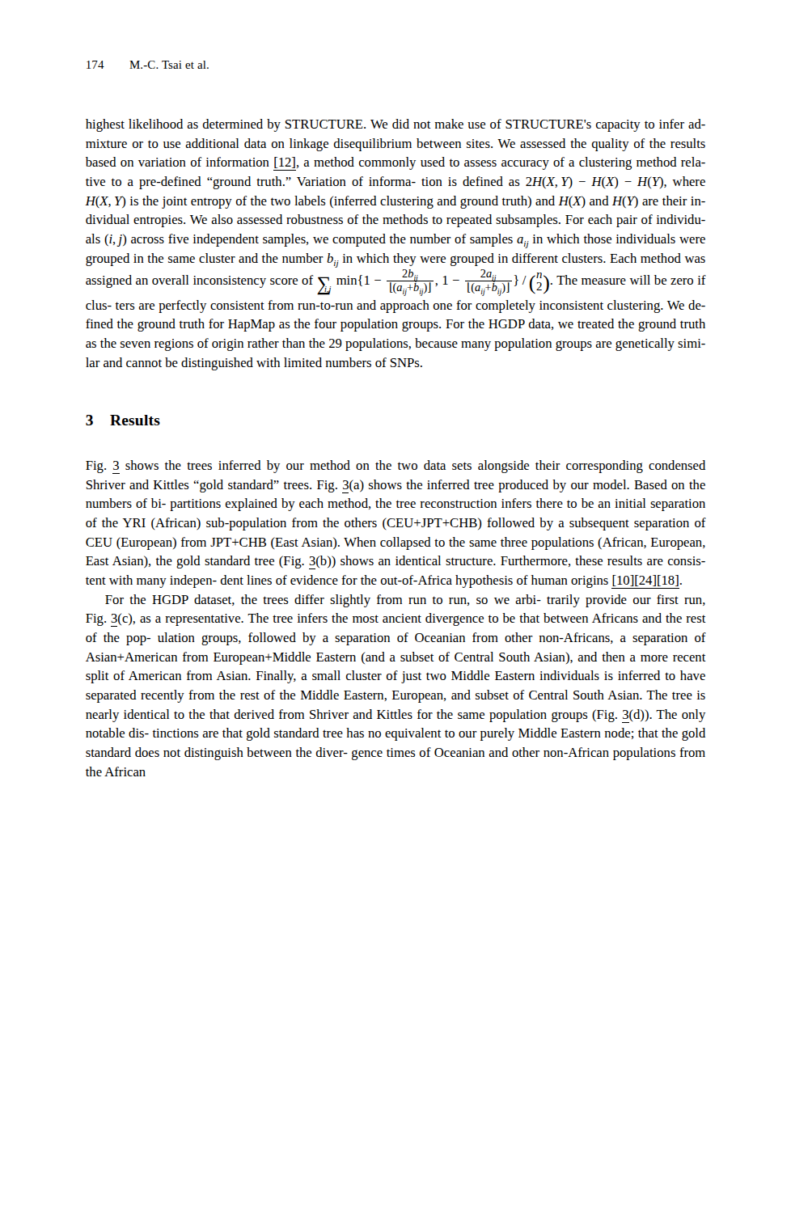174 M.-C. Tsai et al.
highest likelihood as determined by STRUCTURE. We did not make use of STRUCTURE's capacity to infer admixture or to use additional data on linkage disequilibrium between sites. We assessed the quality of the results based on variation of information [12], a method commonly used to assess accuracy of a clustering method relative to a pre-defined “ground truth.” Variation of informa- tion is defined as 2H(X, Y) − H(X) − H(Y), where H(X, Y) is the joint entropy of the two labels (inferred clustering and ground truth) and H(X) and H(Y) are their individual entropies. We also assessed robustness of the methods to repeated subsamples. For each pair of individuals (i, j) across five independent samples, we computed the number of samples aij in which those individuals were grouped in the same cluster and the number bij in which they were grouped in different clusters. Each method was assigned an overall inconsistency score of ∑i,j min{1 − 2bij⌊(aij+bij)⌋, 1 − 2aij⌊(aij+bij)⌋} / (n 2). The measure will be zero if clus- ters are perfectly consistent from run-to-run and approach one for completely inconsistent clustering. We defined the ground truth for HapMap as the four population groups. For the HGDP data, we treated the ground truth as the seven regions of origin rather than the 29 populations, because many population groups are genetically similar and cannot be distinguished with limited numbers of SNPs.
3 Results
Fig. 3 shows the trees inferred by our method on the two data sets alongside their corresponding condensed Shriver and Kittles “gold standard” trees. Fig. 3(a) shows the inferred tree produced by our model. Based on the numbers of bi- partitions explained by each method, the tree reconstruction infers there to be an initial separation of the YRI (African) sub-population from the others (CEU+JPT+CHB) followed by a subsequent separation of CEU (European) from JPT+CHB (East Asian). When collapsed to the same three populations (African, European, East Asian), the gold standard tree (Fig. 3(b)) shows an identical structure. Furthermore, these results are consistent with many indepen- dent lines of evidence for the out-of-Africa hypothesis of human origins [10][24][18].
For the HGDP dataset, the trees differ slightly from run to run, so we arbi- trarily provide our first run, Fig. 3(c), as a representative. The tree infers the most ancient divergence to be that between Africans and the rest of the pop- ulation groups, followed by a separation of Oceanian from other non-Africans, a separation of Asian+American from European+Middle Eastern (and a subset of Central South Asian), and then a more recent split of American from Asian. Finally, a small cluster of just two Middle Eastern individuals is inferred to have separated recently from the rest of the Middle Eastern, European, and subset of Central South Asian. The tree is nearly identical to the that derived from Shriver and Kittles for the same population groups (Fig. 3(d)). The only notable dis- tinctions are that gold standard tree has no equivalent to our purely Middle Eastern node; that the gold standard does not distinguish between the diver- gence times of Oceanian and other non-African populations from the African